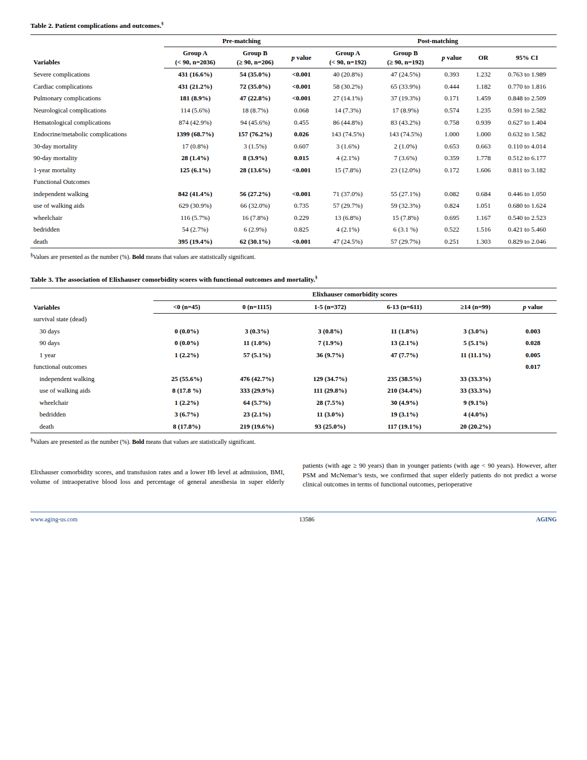Table 2. Patient complications and outcomes.§
| Variables | Pre-matching | Post-matching |
| --- | --- | --- |
| Group A (< 90, n=2036) | Group B (≥ 90, n=206) | p value | Group A (< 90, n=192) | Group B (≥ 90, n=192) | p value | OR | 95% CI |
| Severe complications | 431 (16.6%) | 54 (35.0%) | <0.001 | 40 (20.8%) | 47 (24.5%) | 0.393 | 1.232 | 0.763 to 1.989 |
| Cardiac complications | 431 (21.2%) | 72 (35.0%) | <0.001 | 58 (30.2%) | 65 (33.9%) | 0.444 | 1.182 | 0.770 to 1.816 |
| Pulmonary complications | 181 (8.9%) | 47 (22.8%) | <0.001 | 27 (14.1%) | 37 (19.3%) | 0.171 | 1.459 | 0.848 to 2.509 |
| Neurological complications | 114 (5.6%) | 18 (8.7%) | 0.068 | 14 (7.3%) | 17 (8.9%) | 0.574 | 1.235 | 0.591 to 2.582 |
| Hematological complications | 874 (42.9%) | 94 (45.6%) | 0.455 | 86 (44.8%) | 83 (43.2%) | 0.758 | 0.939 | 0.627 to 1.404 |
| Endocrine/metabolic complications | 1399 (68.7%) | 157 (76.2%) | 0.026 | 143 (74.5%) | 143 (74.5%) | 1.000 | 1.000 | 0.632 to 1.582 |
| 30-day mortality | 17 (0.8%) | 3 (1.5%) | 0.607 | 3 (1.6%) | 2 (1.0%) | 0.653 | 0.663 | 0.110 to 4.014 |
| 90-day mortality | 28 (1.4%) | 8 (3.9%) | 0.015 | 4 (2.1%) | 7 (3.6%) | 0.359 | 1.778 | 0.512 to 6.177 |
| 1-year mortality | 125 (6.1%) | 28 (13.6%) | <0.001 | 15 (7.8%) | 23 (12.0%) | 0.172 | 1.606 | 0.811 to 3.182 |
| Functional Outcomes | | | | | | | | |
| independent walking | 842 (41.4%) | 56 (27.2%) | <0.001 | 71 (37.0%) | 55 (27.1%) | 0.082 | 0.684 | 0.446 to 1.050 |
| use of walking aids | 629 (30.9%) | 66 (32.0%) | 0.735 | 57 (29.7%) | 59 (32.3%) | 0.824 | 1.051 | 0.680 to 1.624 |
| wheelchair | 116 (5.7%) | 16 (7.8%) | 0.229 | 13 (6.8%) | 15 (7.8%) | 0.695 | 1.167 | 0.540 to 2.523 |
| bedridden | 54 (2.7%) | 6 (2.9%) | 0.825 | 4 (2.1%) | 6 (3.1 %) | 0.522 | 1.516 | 0.421 to 5.460 |
| death | 395 (19.4%) | 62 (30.1%) | <0.001 | 47 (24.5%) | 57 (29.7%) | 0.251 | 1.303 | 0.829 to 2.046 |
§Values are presented as the number (%). Bold means that values are statistically significant.
Table 3. The association of Elixhauser comorbidity scores with functional outcomes and mortality.§
| Variables | Elixhauser comorbidity scores |
| --- | --- |
| <0 (n=45) | 0 (n=1115) | 1-5 (n=372) | 6-13 (n=611) | ≥14 (n=99) | p value |
| survival state (dead) | | | | | | |
| 30 days | 0 (0.0%) | 3 (0.3%) | 3 (0.8%) | 11 (1.8%) | 3 (3.0%) | 0.003 |
| 90 days | 0 (0.0%) | 11 (1.0%) | 7 (1.9%) | 13 (2.1%) | 5 (5.1%) | 0.028 |
| 1 year | 1 (2.2%) | 57 (5.1%) | 36 (9.7%) | 47 (7.7%) | 11 (11.1%) | 0.005 |
| functional outcomes | | | | | | 0.017 |
| independent walking | 25 (55.6%) | 476 (42.7%) | 129 (34.7%) | 235 (38.5%) | 33 (33.3%) | |
| use of walking aids | 8 (17.8 %) | 333 (29.9%) | 111 (29.8%) | 210 (34.4%) | 33 (33.3%) | |
| wheelchair | 1 (2.2%) | 64 (5.7%) | 28 (7.5%) | 30 (4.9%) | 9 (9.1%) | |
| bedridden | 3 (6.7%) | 23 (2.1%) | 11 (3.0%) | 19 (3.1%) | 4 (4.0%) | |
| death | 8 (17.8%) | 219 (19.6%) | 93 (25.0%) | 117 (19.1%) | 20 (20.2%) | |
§Values are presented as the number (%). Bold means that values are statistically significant.
Elixhauser comorbidity scores, and transfusion rates and a lower Hb level at admission, BMI, volume of intraoperative blood loss and percentage of general anesthesia in super elderly patients (with age ≥ 90 years) than in younger patients (with age < 90 years). However, after PSM and McNemar’s tests, we confirmed that super elderly patients do not predict a worse clinical outcomes in terms of functional outcomes, perioperative
www.aging-us.com 13586 AGING